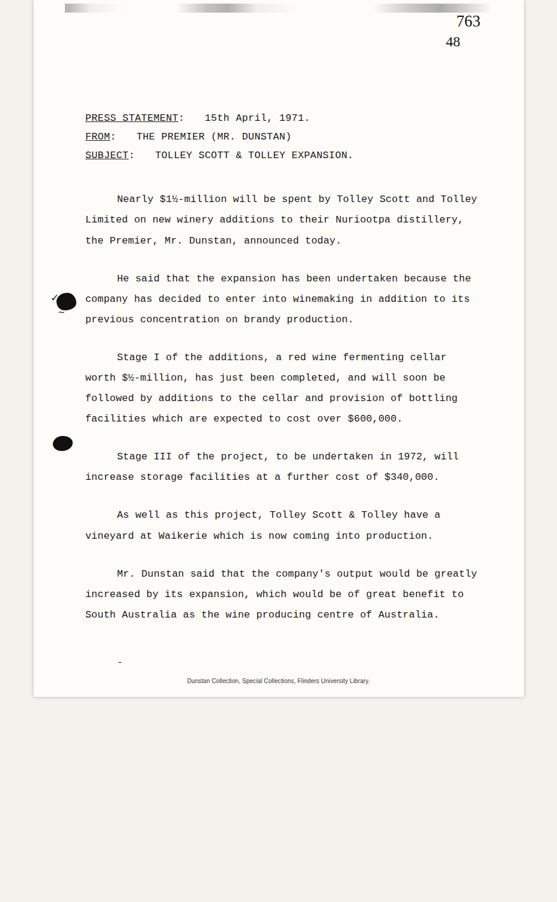763 48
PRESS STATEMENT:15th April, 1971.
FROM:THE PREMIER (MR. DUNSTAN)
SUBJECT:TOLLEY SCOTT & TOLLEY EXPANSION.
Nearly $1½-million will be spent by Tolley Scott and Tolley Limited on new winery additions to their Nuriootpa distillery, the Premier, Mr. Dunstan, announced today.
He said that the expansion has been undertaken because the company has decided to enter into winemaking in addition to its previous concentration on brandy production.
Stage I of the additions, a red wine fermenting cellar worth $½-million, has just been completed, and will soon be followed by additions to the cellar and provision of bottling facilities which are expected to cost over $600,000.
Stage III of the project, to be undertaken in 1972, will increase storage facilities at a further cost of $340,000.
As well as this project, Tolley Scott & Tolley have a vineyard at Waikerie which is now coming into production.
Mr. Dunstan said that the company's output would be greatly increased by its expansion, which would be of great benefit to South Australia as the wine producing centre of Australia.
-
✓ ∼
Dunstan Collection, Special Collections, Flinders University Library.